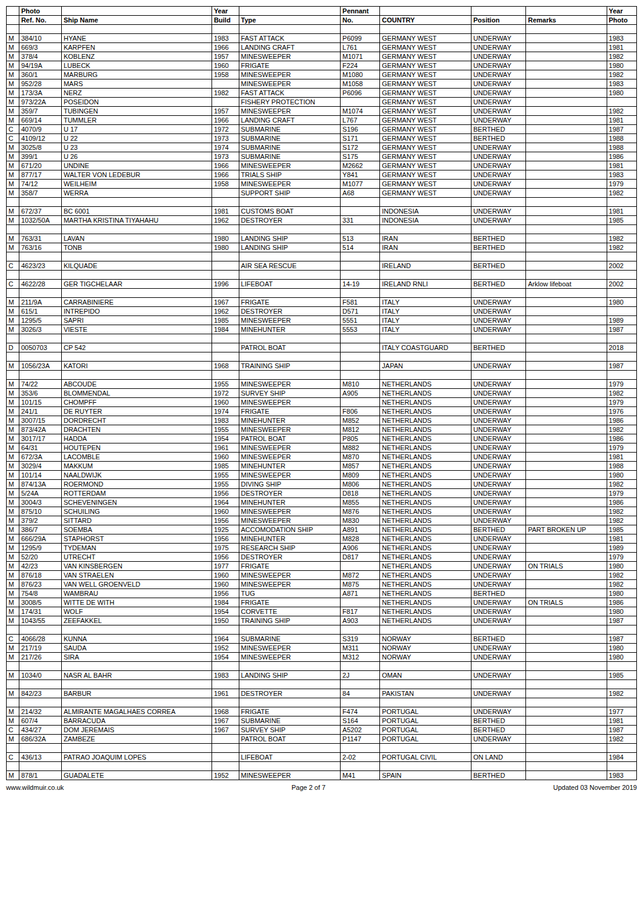| | Photo | | Year | | Pennant | | | | Year |
| --- | --- | --- | --- | --- | --- | --- | --- | --- | --- |
| | Ref. No. | Ship Name | Build | Type | No. | COUNTRY | Position | Remarks | Photo |
| M | 384/10 | HYANE | 1983 | FAST ATTACK | P6099 | GERMANY WEST | UNDERWAY | | 1983 |
| M | 669/3 | KARPFEN | 1966 | LANDING CRAFT | L761 | GERMANY WEST | UNDERWAY | | 1981 |
| M | 378/4 | KOBLENZ | 1957 | MINESWEEPER | M1071 | GERMANY WEST | UNDERWAY | | 1982 |
| M | 94/19A | LUBECK | 1960 | FRIGATE | F224 | GERMANY WEST | UNDERWAY | | 1980 |
| M | 360/1 | MARBURG | 1958 | MINESWEEPER | M1080 | GERMANY WEST | UNDERWAY | | 1982 |
| M | 952/28 | MARS | | MINESWEEPER | M1058 | GERMANY WEST | UNDERWAY | | 1983 |
| M | 173/3A | NERZ | 1982 | FAST ATTACK | P6096 | GERMANY WEST | UNDERWAY | | 1980 |
| M | 973/22A | POSEIDON | | FISHERY PROTECTION | | GERMANY WEST | UNDERWAY | | |
| M | 359/7 | TUBINGEN | 1957 | MINESWEEPER | M1074 | GERMANY WEST | UNDERWAY | | 1982 |
| M | 669/14 | TUMMLER | 1966 | LANDING CRAFT | L767 | GERMANY WEST | UNDERWAY | | 1981 |
| C | 4070/9 | U 17 | 1972 | SUBMARINE | S196 | GERMANY WEST | BERTHED | | 1987 |
| C | 4109/12 | U 22 | 1973 | SUBMARINE | S171 | GERMANY WEST | BERTHED | | 1988 |
| M | 3025/8 | U 23 | 1974 | SUBMARINE | S172 | GERMANY WEST | UNDERWAY | | 1988 |
| M | 399/1 | U 26 | 1973 | SUBMARINE | S175 | GERMANY WEST | UNDERWAY | | 1986 |
| M | 671/20 | UNDINE | 1966 | MINESWEEPER | M2662 | GERMANY WEST | UNDERWAY | | 1981 |
| M | 877/17 | WALTER VON LEDEBUR | 1966 | TRIALS SHIP | Y841 | GERMANY WEST | UNDERWAY | | 1983 |
| M | 74/12 | WEILHEIM | 1958 | MINESWEEPER | M1077 | GERMANY WEST | UNDERWAY | | 1979 |
| M | 358/7 | WERRA | | SUPPORT SHIP | A68 | GERMANY WEST | UNDERWAY | | 1982 |
| M | 672/37 | BC 6001 | 1981 | CUSTOMS BOAT | | INDONESIA | UNDERWAY | | 1981 |
| M | 1032/50A | MARTHA KRISTINA TIYAHAHU | 1962 | DESTROYER | 331 | INDONESIA | UNDERWAY | | 1985 |
| M | 763/31 | LAVAN | 1980 | LANDING SHIP | 513 | IRAN | BERTHED | | 1982 |
| M | 763/16 | TONB | 1980 | LANDING SHIP | 514 | IRAN | BERTHED | | 1982 |
| C | 4623/23 | KILQUADE | | AIR SEA RESCUE | | IRELAND | BERTHED | | 2002 |
| C | 4622/28 | GER TIGCHELAAR | 1996 | LIFEBOAT | 14-19 | IRELAND RNLI | BERTHED | Arklow lifeboat | 2002 |
| M | 211/9A | CARRABINIERE | 1967 | FRIGATE | F581 | ITALY | UNDERWAY | | 1980 |
| M | 615/1 | INTREPIDO | 1962 | DESTROYER | D571 | ITALY | UNDERWAY | | |
| M | 1295/5 | SAPRI | 1985 | MINESWEEPER | 5551 | ITALY | UNDERWAY | | 1989 |
| M | 3026/3 | VIESTE | 1984 | MINEHUNTER | 5553 | ITALY | UNDERWAY | | 1987 |
| D | 0050703 | CP 542 | | PATROL BOAT | | ITALY COASTGUARD | BERTHED | | 2018 |
| M | 1056/23A | KATORI | 1968 | TRAINING SHIP | | JAPAN | UNDERWAY | | 1987 |
| M | 74/22 | ABCOUDE | 1955 | MINESWEEPER | M810 | NETHERLANDS | UNDERWAY | | 1979 |
| M | 353/6 | BLOMMENDAL | 1972 | SURVEY SHIP | A905 | NETHERLANDS | UNDERWAY | | 1982 |
| M | 101/15 | CHOMPFF | 1960 | MINESWEEPER | | NETHERLANDS | UNDERWAY | | 1979 |
| M | 241/1 | DE RUYTER | 1974 | FRIGATE | F806 | NETHERLANDS | UNDERWAY | | 1976 |
| M | 3007/15 | DORDRECHT | 1983 | MINEHUNTER | M852 | NETHERLANDS | UNDERWAY | | 1986 |
| M | 873/42A | DRACHTEN | 1955 | MINESWEEPER | M812 | NETHERLANDS | UNDERWAY | | 1982 |
| M | 3017/17 | HADDA | 1954 | PATROL BOAT | P805 | NETHERLANDS | UNDERWAY | | 1986 |
| M | 64/31 | HOUTEPEN | 1961 | MINESWEEPER | M882 | NETHERLANDS | UNDERWAY | | 1979 |
| M | 672/3A | LACOMBLE | 1960 | MINESWEEPER | M870 | NETHERLANDS | UNDERWAY | | 1981 |
| M | 3029/4 | MAKKUM | 1985 | MINEHUNTER | M857 | NETHERLANDS | UNDERWAY | | 1988 |
| M | 101/14 | NAALDWIJK | 1955 | MINESWEEPER | M809 | NETHERLANDS | UNDERWAY | | 1980 |
| M | 874/13A | ROERMOND | 1955 | DIVING SHIP | M806 | NETHERLANDS | UNDERWAY | | 1982 |
| M | 5/24A | ROTTERDAM | 1956 | DESTROYER | D818 | NETHERLANDS | UNDERWAY | | 1979 |
| M | 3004/3 | SCHEVENINGEN | 1964 | MINEHUNTER | M855 | NETHERLANDS | UNDERWAY | | 1986 |
| M | 875/10 | SCHUILING | 1960 | MINESWEEPER | M876 | NETHERLANDS | UNDERWAY | | 1982 |
| M | 379/2 | SITTARD | 1956 | MINESWEEPER | M830 | NETHERLANDS | UNDERWAY | | 1982 |
| M | 386/7 | SOEMBA | 1925 | ACCOMODATION SHIP | A891 | NETHERLANDS | BERTHED | PART BROKEN UP | 1985 |
| M | 666/29A | STAPHORST | 1956 | MINEHUNTER | M828 | NETHERLANDS | UNDERWAY | | 1981 |
| M | 1295/9 | TYDEMAN | 1975 | RESEARCH SHIP | A906 | NETHERLANDS | UNDERWAY | | 1989 |
| M | 52/20 | UTRECHT | 1956 | DESTROYER | D817 | NETHERLANDS | UNDERWAY | | 1979 |
| M | 42/23 | VAN KINSBERGEN | 1977 | FRIGATE | | NETHERLANDS | UNDERWAY | ON TRIALS | 1980 |
| M | 876/18 | VAN STRAELEN | 1960 | MINESWEEPER | M872 | NETHERLANDS | UNDERWAY | | 1982 |
| M | 876/23 | VAN WELL GROENVELD | 1960 | MINESWEEPER | M875 | NETHERLANDS | UNDERWAY | | 1982 |
| M | 754/8 | WAMBRAU | 1956 | TUG | A871 | NETHERLANDS | BERTHED | | 1980 |
| M | 3008/5 | WITTE DE WITH | 1984 | FRIGATE | | NETHERLANDS | UNDERWAY | ON TRIALS | 1986 |
| M | 174/31 | WOLF | 1954 | CORVETTE | F817 | NETHERLANDS | UNDERWAY | | 1980 |
| M | 1043/55 | ZEEFAKKEL | 1950 | TRAINING SHIP | A903 | NETHERLANDS | UNDERWAY | | 1987 |
| C | 4066/28 | KUNNA | 1964 | SUBMARINE | S319 | NORWAY | BERTHED | | 1987 |
| M | 217/19 | SAUDA | 1952 | MINESWEEPER | M311 | NORWAY | UNDERWAY | | 1980 |
| M | 217/26 | SIRA | 1954 | MINESWEEPER | M312 | NORWAY | UNDERWAY | | 1980 |
| M | 1034/0 | NASR AL BAHR | 1983 | LANDING SHIP | 2J | OMAN | UNDERWAY | | 1985 |
| M | 842/23 | BARBUR | 1961 | DESTROYER | 84 | PAKISTAN | UNDERWAY | | 1982 |
| M | 214/32 | ALMIRANTE MAGALHAES CORREA | 1968 | FRIGATE | F474 | PORTUGAL | UNDERWAY | | 1977 |
| M | 607/4 | BARRACUDA | 1967 | SUBMARINE | S164 | PORTUGAL | BERTHED | | 1981 |
| C | 434/27 | DOM JEREMAIS | 1967 | SURVEY SHIP | A5202 | PORTUGAL | BERTHED | | 1987 |
| M | 686/32A | ZAMBEZE | | PATROL BOAT | P1147 | PORTUGAL | UNDERWAY | | 1982 |
| C | 436/13 | PATRAO JOAQUIM LOPES | | LIFEBOAT | 2-02 | PORTUGAL CIVIL | ON LAND | | 1984 |
| M | 878/1 | GUADALETE | 1952 | MINESWEEPER | M41 | SPAIN | BERTHED | | 1983 |
www.wildmuir.co.uk Page 2 of 7 Updated 03 November 2019